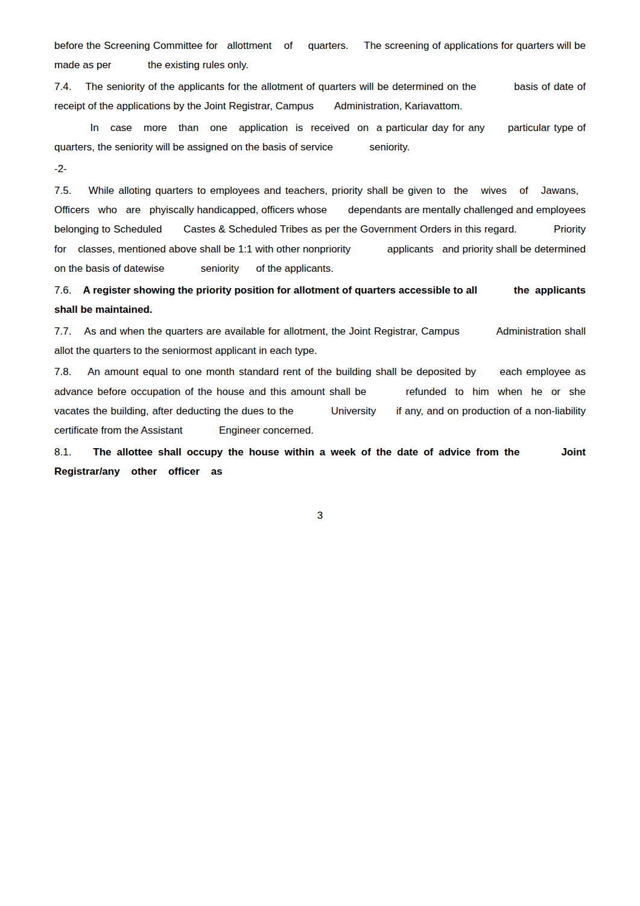before the Screening Committee for allottment of quarters. The screening of applications for quarters will be made as per the existing rules only.
7.4. The seniority of the applicants for the allotment of quarters will be determined on the basis of date of receipt of the applications by the Joint Registrar, Campus Administration, Kariavattom.
In case more than one application is received on a particular day for any particular type of quarters, the seniority will be assigned on the basis of service seniority.
-2-
7.5. While alloting quarters to employees and teachers, priority shall be given to the wives of Jawans, Officers who are phyiscally handicapped, officers whose dependants are mentally challenged and employees belonging to Scheduled Castes & Scheduled Tribes as per the Government Orders in this regard. Priority for classes, mentioned above shall be 1:1 with other nonpriority applicants and priority shall be determined on the basis of datewise seniority of the applicants.
7.6. A register showing the priority position for allotment of quarters accessible to all the applicants shall be maintained.
7.7. As and when the quarters are available for allotment, the Joint Registrar, Campus Administration shall allot the quarters to the seniormost applicant in each type.
7.8. An amount equal to one month standard rent of the building shall be deposited by each employee as advance before occupation of the house and this amount shall be refunded to him when he or she vacates the building, after deducting the dues to the University if any, and on production of a non-liability certificate from the Assistant Engineer concerned.
8.1. The allottee shall occupy the house within a week of the date of advice from the Joint Registrar/any other officer as
3